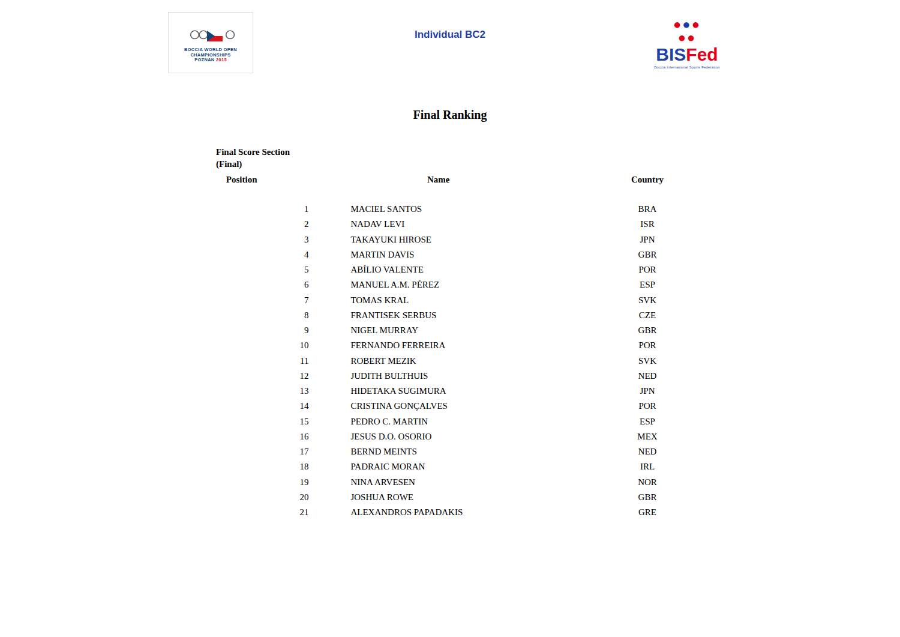○○ ○
BOCCIA WORLD OPEN
CHAMPIONSHIPS
POZNAN 2015
Individual BC2
●●●
●●
BISFed
Boccia International Sports Federation
Final Ranking
Final Score Section
(Final)
| Position | Name | Country |
| --- | --- | --- |
| 1 | MACIEL SANTOS | BRA |
| 2 | NADAV LEVI | ISR |
| 3 | TAKAYUKI HIROSE | JPN |
| 4 | MARTIN DAVIS | GBR |
| 5 | ABÍLIO VALENTE | POR |
| 6 | MANUEL A.M. PÉREZ | ESP |
| 7 | TOMAS KRAL | SVK |
| 8 | FRANTISEK SERBUS | CZE |
| 9 | NIGEL MURRAY | GBR |
| 10 | FERNANDO FERREIRA | POR |
| 11 | ROBERT MEZIK | SVK |
| 12 | JUDITH BULTHUIS | NED |
| 13 | HIDETAKA SUGIMURA | JPN |
| 14 | CRISTINA GONÇALVES | POR |
| 15 | PEDRO C. MARTIN | ESP |
| 16 | JESUS D.O. OSORIO | MEX |
| 17 | BERND MEINTS | NED |
| 18 | PADRAIC MORAN | IRL |
| 19 | NINA ARVESEN | NOR |
| 20 | JOSHUA ROWE | GBR |
| 21 | ALEXANDROS PAPADAKIS | GRE |